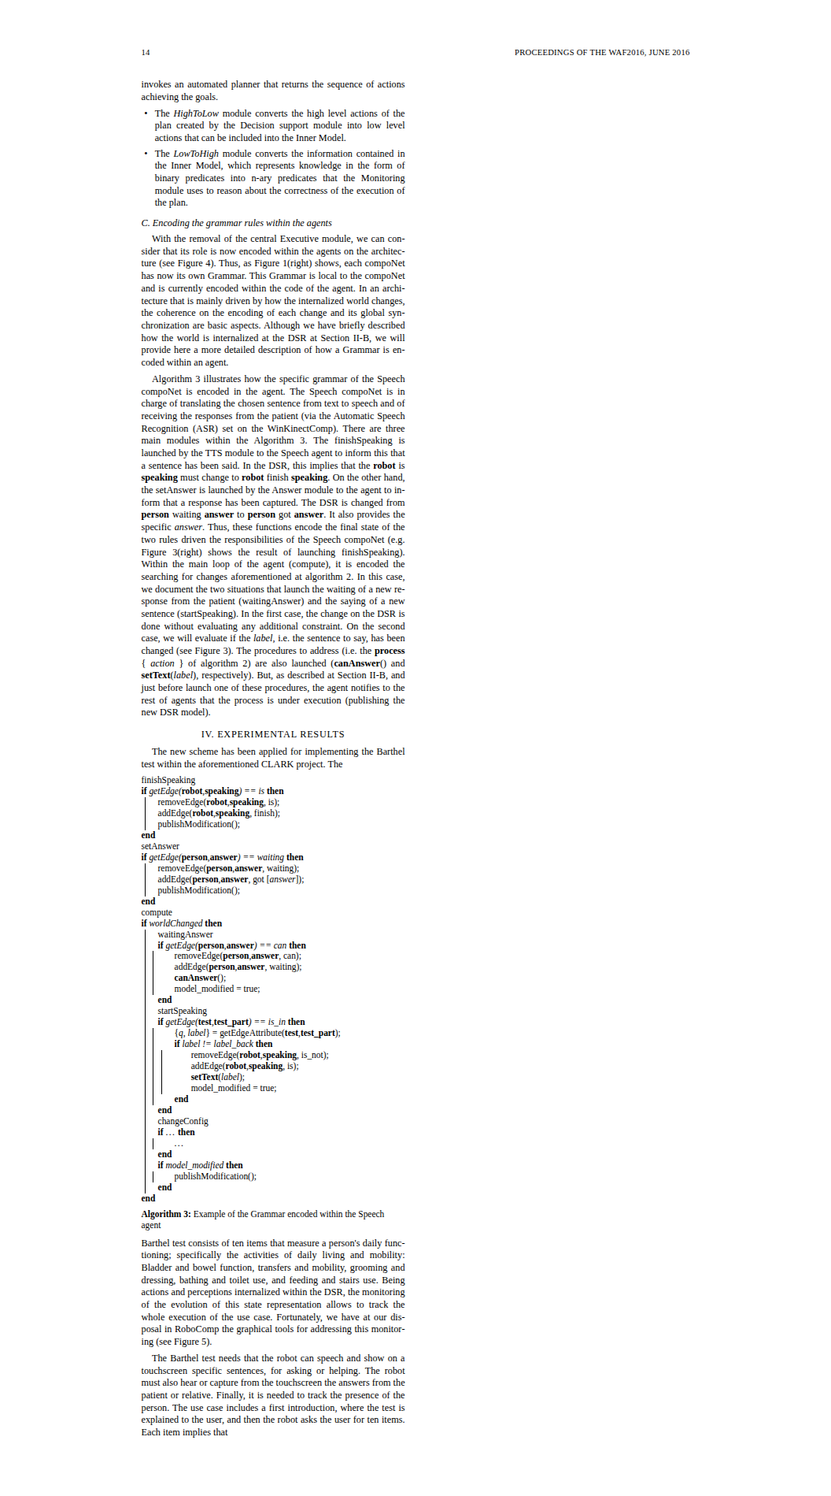14
Proceedings of the WAF2016, June 2016
invokes an automated planner that returns the sequence of actions achieving the goals.
The HighToLow module converts the high level actions of the plan created by the Decision support module into low level actions that can be included into the Inner Model.
The LowToHigh module converts the information contained in the Inner Model, which represents knowledge in the form of binary predicates into n-ary predicates that the Monitoring module uses to reason about the correctness of the execution of the plan.
C. Encoding the grammar rules within the agents
With the removal of the central Executive module, we can consider that its role is now encoded within the agents on the architecture (see Figure 4). Thus, as Figure 1(right) shows, each compoNet has now its own Grammar. This Grammar is local to the compoNet and is currently encoded within the code of the agent. In an architecture that is mainly driven by how the internalized world changes, the coherence on the encoding of each change and its global synchronization are basic aspects. Although we have briefly described how the world is internalized at the DSR at Section II-B, we will provide here a more detailed description of how a Grammar is encoded within an agent.
Algorithm 3 illustrates how the specific grammar of the Speech compoNet is encoded in the agent. The Speech compoNet is in charge of translating the chosen sentence from text to speech and of receiving the responses from the patient (via the Automatic Speech Recognition (ASR) set on the WinKinectComp). There are three main modules within the Algorithm 3. The finishSpeaking is launched by the TTS module to the Speech agent to inform this that a sentence has been said. In the DSR, this implies that the robot is speaking must change to robot finish speaking. On the other hand, the setAnswer is launched by the Answer module to the agent to inform that a response has been captured. The DSR is changed from person waiting answer to person got answer. It also provides the specific answer. Thus, these functions encode the final state of the two rules driven the responsibilities of the Speech compoNet (e.g. Figure 3(right) shows the result of launching finishSpeaking). Within the main loop of the agent (compute), it is encoded the searching for changes aforementioned at algorithm 2. In this case, we document the two situations that launch the waiting of a new response from the patient (waitingAnswer) and the saying of a new sentence (startSpeaking). In the first case, the change on the DSR is done without evaluating any additional constraint. On the second case, we will evaluate if the label, i.e. the sentence to say, has been changed (see Figure 3). The procedures to address (i.e. the process { action } of algorithm 2) are also launched (canAnswer() and setText(label), respectively). But, as described at Section II-B, and just before launch one of these procedures, the agent notifies to the rest of agents that the process is under execution (publishing the new DSR model).
IV. Experimental results
The new scheme has been applied for implementing the Barthel test within the aforementioned CLARK project. The
finishSpeaking
if getEdge(robot, speaking) == is then
removeEdge(robot,speaking, is);
addEdge(robot,speaking, finish);
publishModification();
end
setAnswer
if getEdge(person, answer) == waiting then
removeEdge(person,answer, waiting);
addEdge(person,answer, got [answer]);
publishModification();
end
compute
if worldChanged then
waitingAnswer
if getEdge(person, answer) == can then
removeEdge(person,answer, can);
addEdge(person,answer, waiting);
canAnswer();
model_modified = true;
end
startSpeaking
if getEdge(test, test_part) == is_in then
{q, label} = getEdgeAttribute(test,test_part);
if label != label_back then
removeEdge(robot,speaking, is_not);
addEdge(robot,speaking, is);
setText(label);
model_modified = true;
end
end
changeConfig
if ... then
...
end
if model_modified then
publishModification();
end
end
Algorithm 3: Example of the Grammar encoded within the Speech agent
Barthel test consists of ten items that measure a person's daily functioning; specifically the activities of daily living and mobility: Bladder and bowel function, transfers and mobility, grooming and dressing, bathing and toilet use, and feeding and stairs use. Being actions and perceptions internalized within the DSR, the monitoring of the evolution of this state representation allows to track the whole execution of the use case. Fortunately, we have at our disposal in RoboComp the graphical tools for addressing this monitoring (see Figure 5).
The Barthel test needs that the robot can speech and show on a touchscreen specific sentences, for asking or helping. The robot must also hear or capture from the touchscreen the answers from the patient or relative. Finally, it is needed to track the presence of the person. The use case includes a first introduction, where the test is explained to the user, and then the robot asks the user for ten items. Each item implies that